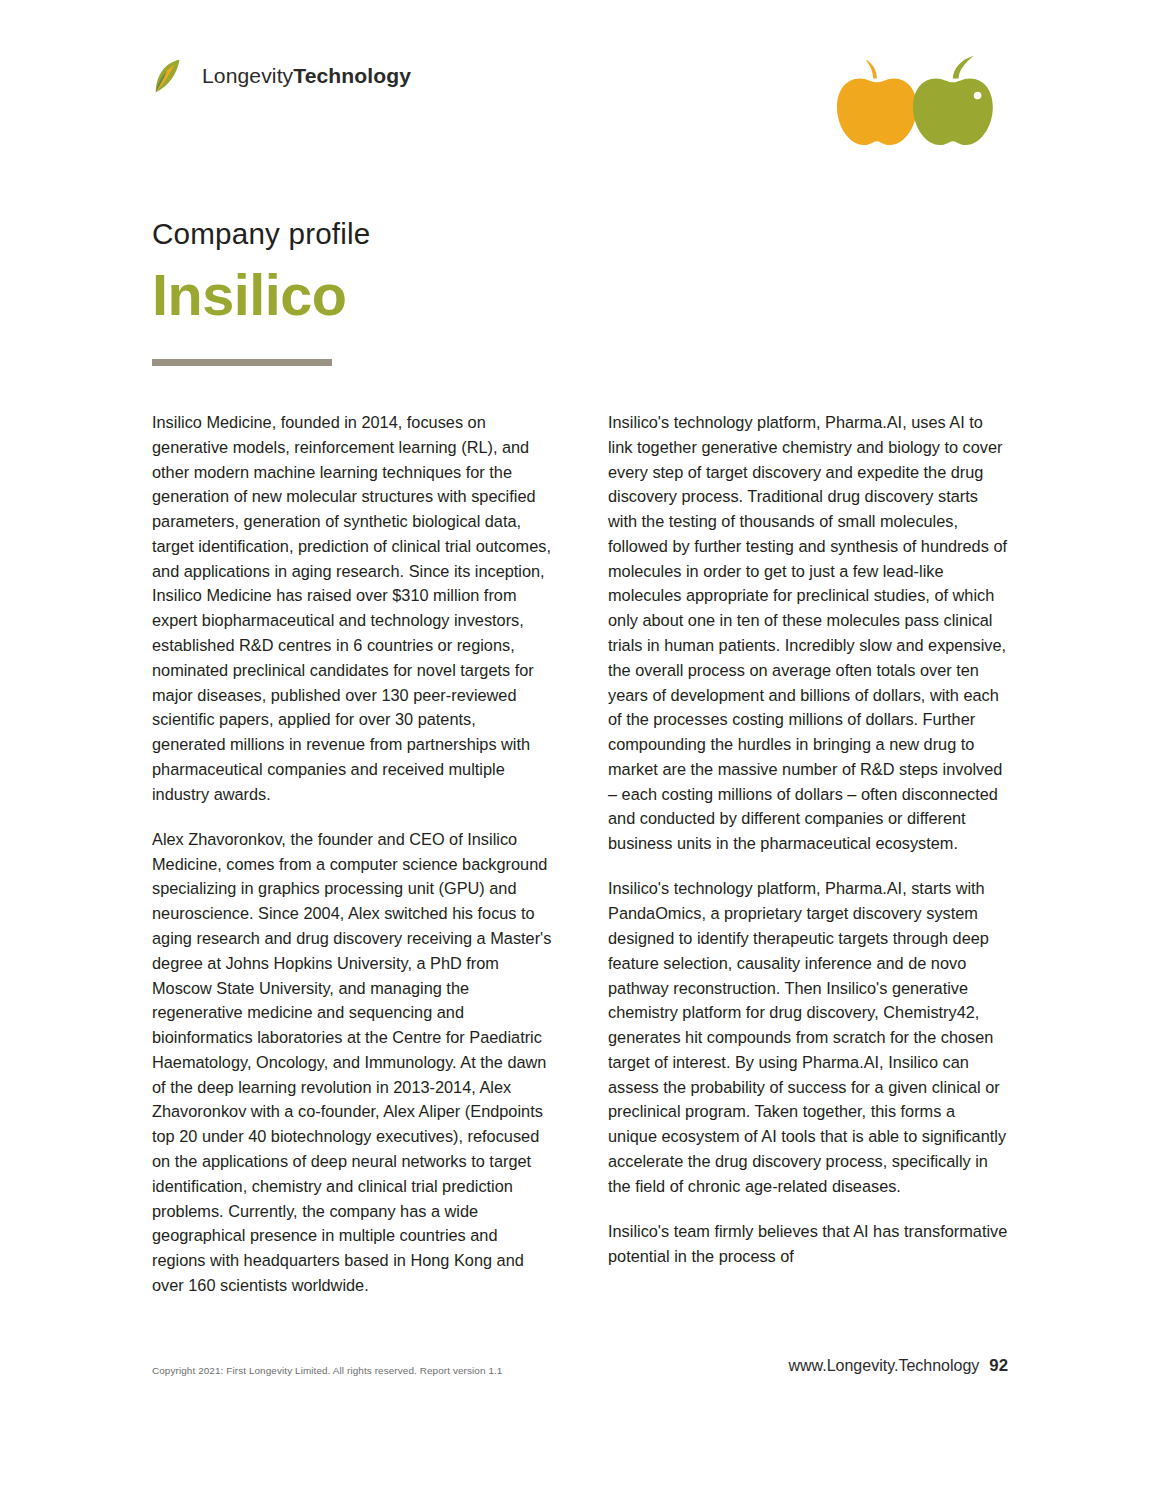LongevityTechnology
Company profile
Insilico
Insilico Medicine, founded in 2014, focuses on generative models, reinforcement learning (RL), and other modern machine learning techniques for the generation of new molecular structures with specified parameters, generation of synthetic biological data, target identification, prediction of clinical trial outcomes, and applications in aging research. Since its inception, Insilico Medicine has raised over $310 million from expert biopharmaceutical and technology investors, established R&D centres in 6 countries or regions, nominated preclinical candidates for novel targets for major diseases, published over 130 peer-reviewed scientific papers, applied for over 30 patents, generated millions in revenue from partnerships with pharmaceutical companies and received multiple industry awards.
Alex Zhavoronkov, the founder and CEO of Insilico Medicine, comes from a computer science background specializing in graphics processing unit (GPU) and neuroscience. Since 2004, Alex switched his focus to aging research and drug discovery receiving a Master's degree at Johns Hopkins University, a PhD from Moscow State University, and managing the regenerative medicine and sequencing and bioinformatics laboratories at the Centre for Paediatric Haematology, Oncology, and Immunology. At the dawn of the deep learning revolution in 2013-2014, Alex Zhavoronkov with a co-founder, Alex Aliper (Endpoints top 20 under 40 biotechnology executives), refocused on the applications of deep neural networks to target identification, chemistry and clinical trial prediction problems. Currently, the company has a wide geographical presence in multiple countries and regions with headquarters based in Hong Kong and over 160 scientists worldwide.
Insilico's technology platform, Pharma.AI, uses AI to link together generative chemistry and biology to cover every step of target discovery and expedite the drug discovery process. Traditional drug discovery starts with the testing of thousands of small molecules, followed by further testing and synthesis of hundreds of molecules in order to get to just a few lead-like molecules appropriate for preclinical studies, of which only about one in ten of these molecules pass clinical trials in human patients. Incredibly slow and expensive, the overall process on average often totals over ten years of development and billions of dollars, with each of the processes costing millions of dollars. Further compounding the hurdles in bringing a new drug to market are the massive number of R&D steps involved – each costing millions of dollars – often disconnected and conducted by different companies or different business units in the pharmaceutical ecosystem.
Insilico's technology platform, Pharma.AI, starts with PandaOmics, a proprietary target discovery system designed to identify therapeutic targets through deep feature selection, causality inference and de novo pathway reconstruction. Then Insilico's generative chemistry platform for drug discovery, Chemistry42, generates hit compounds from scratch for the chosen target of interest. By using Pharma.AI, Insilico can assess the probability of success for a given clinical or preclinical program. Taken together, this forms a unique ecosystem of AI tools that is able to significantly accelerate the drug discovery process, specifically in the field of chronic age-related diseases.
Insilico's team firmly believes that AI has transformative potential in the process of
Copyright 2021: First Longevity Limited. All rights reserved. Report version 1.1
www.Longevity.Technology92